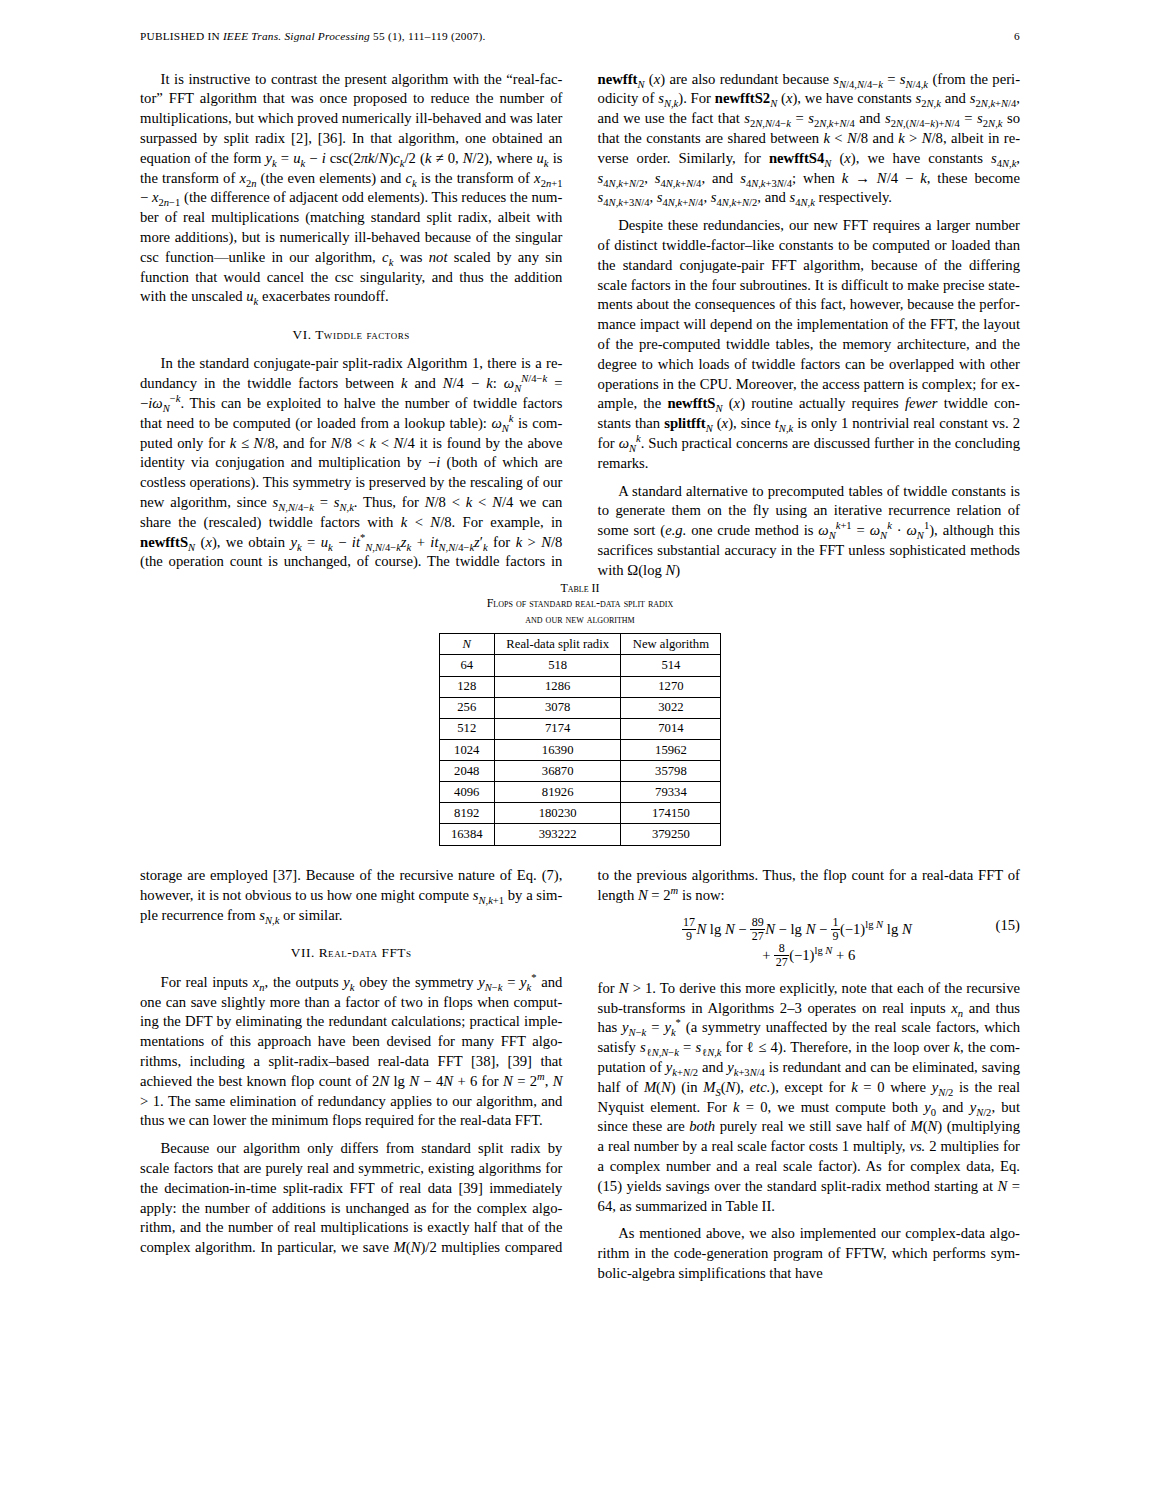Published in IEEE Trans. Signal Processing 55 (1), 111–119 (2007). 6
It is instructive to contrast the present algorithm with the “real-factor” FFT algorithm that was once proposed to reduce the number of multiplications, but which proved numerically ill-behaved and was later surpassed by split radix [2], [36]. In that algorithm, one obtained an equation of the form yk = uk − i csc(2πk/N)ck/2 (k ≠ 0, N/2), where uk is the transform of x2n (the even elements) and ck is the transform of x2n+1 − x2n−1 (the difference of adjacent odd elements). This reduces the number of real multiplications (matching standard split radix, albeit with more additions), but is numerically ill-behaved because of the singular csc function—unlike in our algorithm, ck was not scaled by any sin function that would cancel the csc singularity, and thus the addition with the unscaled uk exacerbates roundoff.
VI. Twiddle factors
In the standard conjugate-pair split-radix Algorithm 1, there is a redundancy in the twiddle factors between k and N/4 − k: ωNN/4−k = −iωN−k. This can be exploited to halve the number of twiddle factors that need to be computed (or loaded from a lookup table): ωNk is computed only for k ≤ N/8, and for N/8 < k < N/4 it is found by the above identity via conjugation and multiplication by −i (both of which are costless operations). This symmetry is preserved by the rescaling of our new algorithm, since sN,N/4−k = sN,k. Thus, for N/8 < k < N/4 we can share the (rescaled) twiddle factors with k < N/8. For example, in newfftSN (x), we obtain yk = uk − it*N,N/4−kzk + itN,N/4−kz′k for k > N/8 (the operation count is unchanged, of course). The twiddle factors in newfftN (x) are also redundant because sN/4,N/4−k = sN/4,k (from the periodicity of sN,k). For newfftS2N (x), we have constants s2N,k and s2N,k+N/4, and we use the fact that s2N,N/4−k = s2N,k+N/4 and s2N,(N/4−k)+N/4 = s2N,k so that the constants are shared between k < N/8 and k > N/8, albeit in reverse order. Similarly, for newfftS4N (x), we have constants s4N,k, s4N,k+N/2, s4N,k+N/4, and s4N,k+3N/4; when k → N/4 − k, these become s4N,k+3N/4, s4N,k+N/4, s4N,k+N/2, and s4N,k respectively.
Despite these redundancies, our new FFT requires a larger number of distinct twiddle-factor–like constants to be computed or loaded than the standard conjugate-pair FFT algorithm, because of the differing scale factors in the four subroutines. It is difficult to make precise statements about the consequences of this fact, however, because the performance impact will depend on the implementation of the FFT, the layout of the pre-computed twiddle tables, the memory architecture, and the degree to which loads of twiddle factors can be overlapped with other operations in the CPU. Moreover, the access pattern is complex; for example, the newfftSN (x) routine actually requires fewer twiddle constants than splitfftN (x), since tN,k is only 1 nontrivial real constant vs. 2 for ωNk. Such practical concerns are discussed further in the concluding remarks.
A standard alternative to precomputed tables of twiddle constants is to generate them on the fly using an iterative recurrence relation of some sort (e.g. one crude method is ωNk+1 = ωNk · ωN1), although this sacrifices substantial accuracy in the FFT unless sophisticated methods with Ω(log N)
Table II Flops of standard real-data split radix
and our new algorithm
| N | Real-data split radix | New algorithm |
| --- | --- | --- |
| 64 | 518 | 514 |
| 128 | 1286 | 1270 |
| 256 | 3078 | 3022 |
| 512 | 7174 | 7014 |
| 1024 | 16390 | 15962 |
| 2048 | 36870 | 35798 |
| 4096 | 81926 | 79334 |
| 8192 | 180230 | 174150 |
| 16384 | 393222 | 379250 |
storage are employed [37]. Because of the recursive nature of Eq. (7), however, it is not obvious to us how one might compute sN,k+1 by a simple recurrence from sN,k or similar.
VII. Real-data FFTs
For real inputs xn, the outputs yk obey the symmetry yN−k = yk* and one can save slightly more than a factor of two in flops when computing the DFT by eliminating the redundant calculations; practical implementations of this approach have been devised for many FFT algorithms, including a split-radix–based real-data FFT [38], [39] that achieved the best known flop count of 2N lg N − 4N + 6 for N = 2m, N > 1. The same elimination of redundancy applies to our algorithm, and thus we can lower the minimum flops required for the real-data FFT.
Because our algorithm only differs from standard split radix by scale factors that are purely real and symmetric, existing algorithms for the decimation-in-time split-radix FFT of real data [39] immediately apply: the number of additions is unchanged as for the complex algorithm, and the number of real multiplications is exactly half that of the complex algorithm. In particular, we save M(N)/2 multiplies compared to the previous algorithms. Thus, the flop count for a real-data FFT of length N = 2m is now:
179 N lg N − 8927 N − lg N − 19(−1)lg N lg N (15)
+ 827(−1)lg N + 6
for N > 1. To derive this more explicitly, note that each of the recursive sub-transforms in Algorithms 2–3 operates on real inputs xn and thus has yN−k = yk* (a symmetry unaffected by the real scale factors, which satisfy sℓN,N−k = sℓN,k for ℓ ≤ 4). Therefore, in the loop over k, the computation of yk+N/2 and yk+3N/4 is redundant and can be eliminated, saving half of M(N) (in MS(N), etc.), except for k = 0 where yN/2 is the real Nyquist element. For k = 0, we must compute both y0 and yN/2, but since these are both purely real we still save half of M(N) (multiplying a real number by a real scale factor costs 1 multiply, vs. 2 multiplies for a complex number and a real scale factor). As for complex data, Eq. (15) yields savings over the standard split-radix method starting at N = 64, as summarized in Table II.
As mentioned above, we also implemented our complex-data algorithm in the code-generation program of FFTW, which performs symbolic-algebra simplifications that have